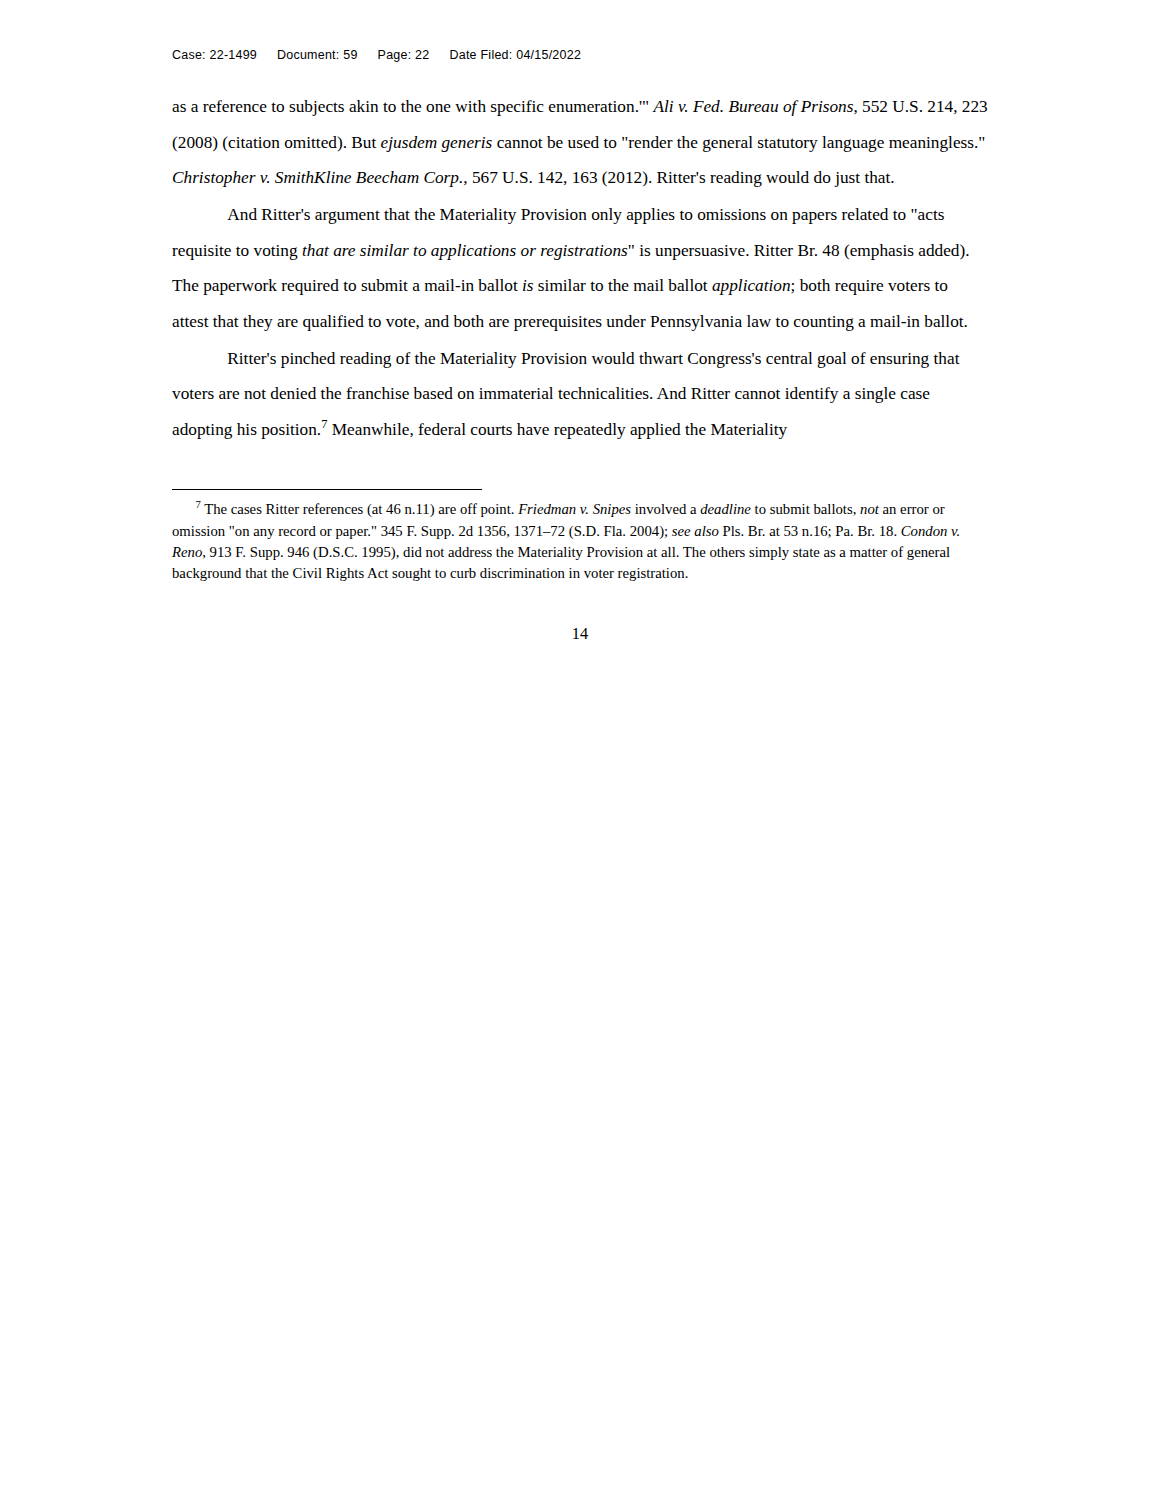Case: 22-1499 Document: 59 Page: 22 Date Filed: 04/15/2022
as a reference to subjects akin to the one with specific enumeration.'" Ali v. Fed. Bureau of Prisons, 552 U.S. 214, 223 (2008) (citation omitted). But ejusdem generis cannot be used to "render the general statutory language meaningless." Christopher v. SmithKline Beecham Corp., 567 U.S. 142, 163 (2012). Ritter's reading would do just that.
And Ritter's argument that the Materiality Provision only applies to omissions on papers related to "acts requisite to voting that are similar to applications or registrations" is unpersuasive. Ritter Br. 48 (emphasis added). The paperwork required to submit a mail-in ballot is similar to the mail ballot application; both require voters to attest that they are qualified to vote, and both are prerequisites under Pennsylvania law to counting a mail-in ballot.
Ritter's pinched reading of the Materiality Provision would thwart Congress's central goal of ensuring that voters are not denied the franchise based on immaterial technicalities. And Ritter cannot identify a single case adopting his position.7 Meanwhile, federal courts have repeatedly applied the Materiality
7 The cases Ritter references (at 46 n.11) are off point. Friedman v. Snipes involved a deadline to submit ballots, not an error or omission "on any record or paper." 345 F. Supp. 2d 1356, 1371–72 (S.D. Fla. 2004); see also Pls. Br. at 53 n.16; Pa. Br. 18. Condon v. Reno, 913 F. Supp. 946 (D.S.C. 1995), did not address the Materiality Provision at all. The others simply state as a matter of general background that the Civil Rights Act sought to curb discrimination in voter registration.
14